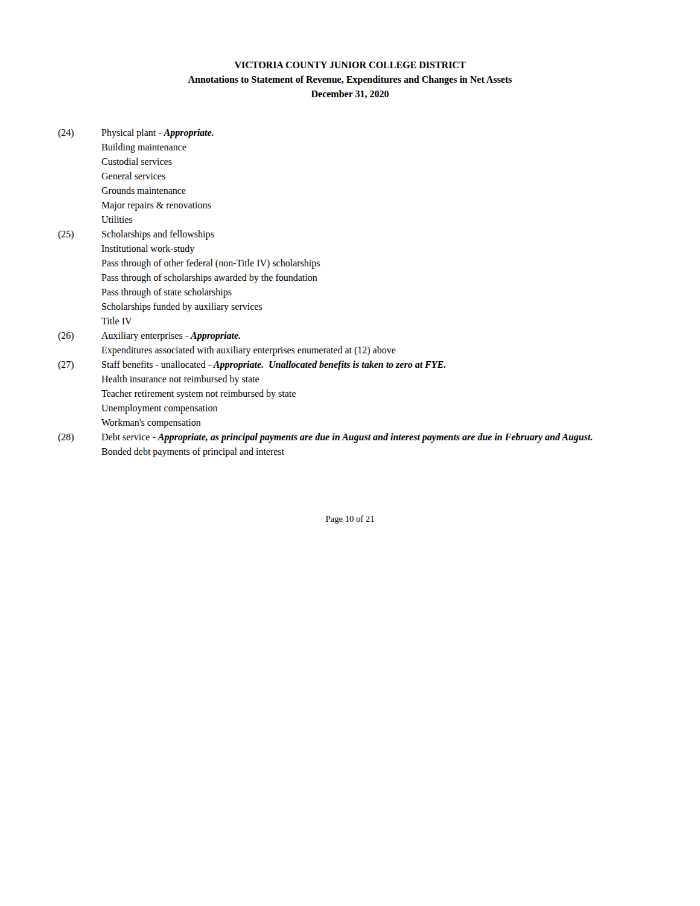VICTORIA COUNTY JUNIOR COLLEGE DISTRICT
Annotations to Statement of Revenue, Expenditures and Changes in Net Assets
December 31, 2020
| (24) | Physical plant - Appropriate. |
| | Building maintenance |
| | Custodial services |
| | General services |
| | Grounds maintenance |
| | Major repairs & renovations |
| | Utilities |
| (25) | Scholarships and fellowships |
| | Institutional work-study |
| | Pass through of other federal (non-Title IV) scholarships |
| | Pass through of scholarships awarded by the foundation |
| | Pass through of state scholarships |
| | Scholarships funded by auxiliary services |
| | Title IV |
| (26) | Auxiliary enterprises - Appropriate. |
| | Expenditures associated with auxiliary enterprises enumerated at (12) above |
| (27) | Staff benefits - unallocated - Appropriate. Unallocated benefits is taken to zero at FYE. |
| | Health insurance not reimbursed by state |
| | Teacher retirement system not reimbursed by state |
| | Unemployment compensation |
| | Workman's compensation |
| (28) | Debt service - Appropriate, as principal payments are due in August and interest payments are due in February and August. |
| | Bonded debt payments of principal and interest |
Page 10 of 21